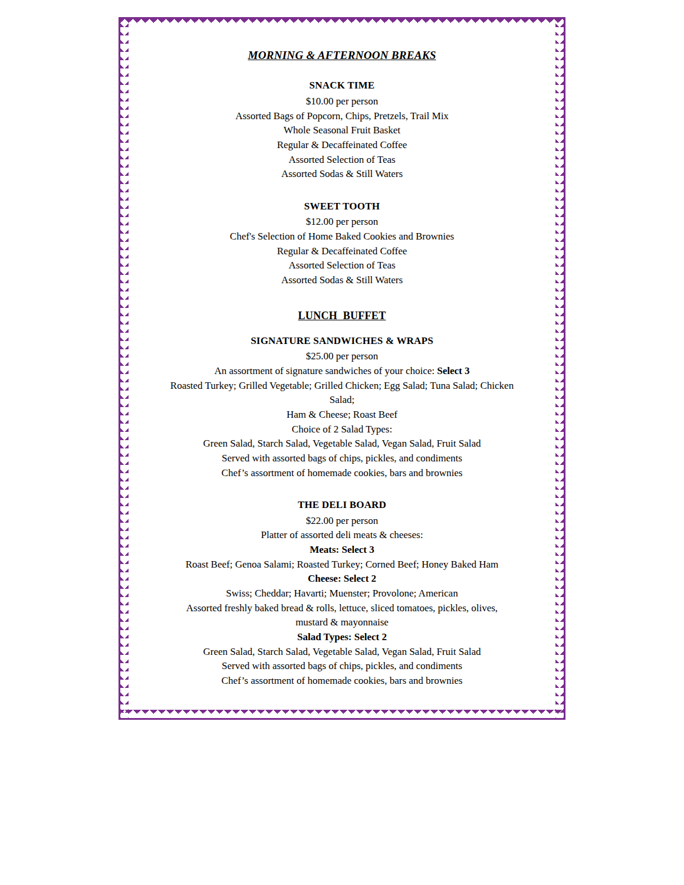MORNING & AFTERNOON BREAKS
SNACK TIME
$10.00 per person
Assorted Bags of Popcorn, Chips, Pretzels, Trail Mix
Whole Seasonal Fruit Basket
Regular & Decaffeinated Coffee
Assorted Selection of Teas
Assorted Sodas & Still Waters
SWEET TOOTH
$12.00 per person
Chef's Selection of Home Baked Cookies and Brownies
Regular & Decaffeinated Coffee
Assorted Selection of Teas
Assorted Sodas & Still Waters
LUNCH BUFFET
SIGNATURE SANDWICHES & WRAPS
$25.00 per person
An assortment of signature sandwiches of your choice: Select 3
Roasted Turkey; Grilled Vegetable; Grilled Chicken; Egg Salad; Tuna Salad; Chicken Salad;
Ham & Cheese; Roast Beef
Choice of 2 Salad Types:
Green Salad, Starch Salad, Vegetable Salad, Vegan Salad, Fruit Salad
Served with assorted bags of chips, pickles, and condiments
Chef’s assortment of homemade cookies, bars and brownies
THE DELI BOARD
$22.00 per person
Platter of assorted deli meats & cheeses:
Meats: Select 3
Roast Beef; Genoa Salami; Roasted Turkey; Corned Beef; Honey Baked Ham
Cheese: Select 2
Swiss; Cheddar; Havarti; Muenster; Provolone; American
Assorted freshly baked bread & rolls, lettuce, sliced tomatoes, pickles, olives,
mustard & mayonnaise
Salad Types: Select 2
Green Salad, Starch Salad, Vegetable Salad, Vegan Salad, Fruit Salad
Served with assorted bags of chips, pickles, and condiments
Chef’s assortment of homemade cookies, bars and brownies